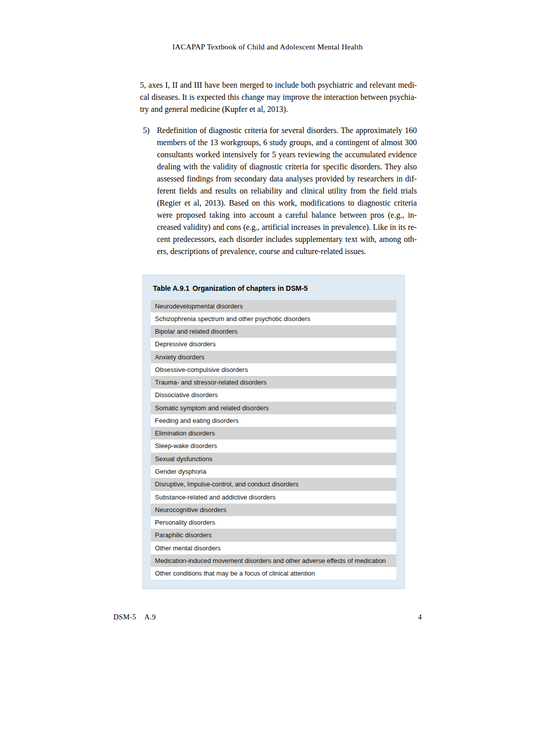IACAPAP Textbook of Child and Adolescent Mental Health
5, axes I, II and III have been merged to include both psychiatric and relevant medical diseases. It is expected this change may improve the interaction between psychiatry and general medicine (Kupfer et al, 2013).
5) Redefinition of diagnostic criteria for several disorders. The approximately 160 members of the 13 workgroups, 6 study groups, and a contingent of almost 300 consultants worked intensively for 5 years reviewing the accumulated evidence dealing with the validity of diagnostic criteria for specific disorders. They also assessed findings from secondary data analyses provided by researchers in different fields and results on reliability and clinical utility from the field trials (Regier et al, 2013). Based on this work, modifications to diagnostic criteria were proposed taking into account a careful balance between pros (e.g., increased validity) and cons (e.g., artificial increases in prevalence). Like in its recent predecessors, each disorder includes supplementary text with, among others, descriptions of prevalence, course and culture-related issues.
Table A.9.1 Organization of chapters in DSM-5
| Neurodevelopmental disorders |
| Schizophrenia spectrum and other psychotic disorders |
| Bipolar and related disorders |
| Depressive disorders |
| Anxiety disorders |
| Obsessive-compulsive disorders |
| Trauma- and stressor-related disorders |
| Dissociative disorders |
| Somatic symptom and related disorders |
| Feeding and eating disorders |
| Elimination disorders |
| Sleep-wake disorders |
| Sexual dysfunctions |
| Gender dysphoria |
| Disruptive, Impulse-control, and conduct disorders |
| Substance-related and addictive disorders |
| Neurocognitive disorders |
| Personality disorders |
| Paraphilic disorders |
| Other mental disorders |
| Medication-induced movement disorders and other adverse effects of medication |
| Other conditions that may be a focus of clinical attention |
DSM-5 A.9
4